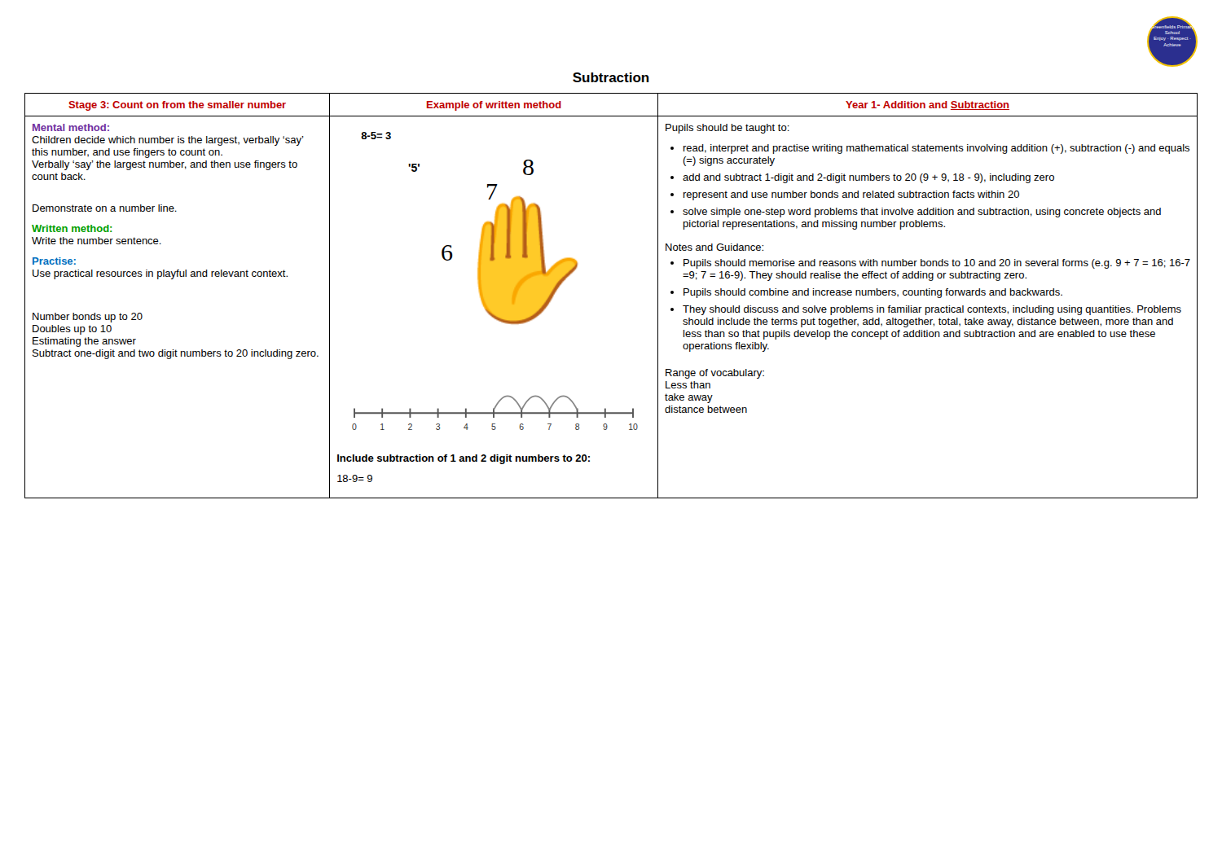Greenfields Primary School
Enjoy · Respect · Achieve
Subtraction
| Stage 3: Count on from the smaller number | Example of written method | Year 1- Addition and Subtraction |
| --- | --- | --- |
| Mental method: Children decide which number is the largest, verbally ‘say’ this number, and use fingers to count on. Verbally ‘say’ the largest number, and then use fingers to count back. Demonstrate on a number line. Written method: Write the number sentence. Practise: Use practical resources in playful and relevant context. Number bonds up to 20 Doubles up to 10 Estimating the answer Subtract one-digit and two digit numbers to 20 including zero. | 8-5= 3 '5' 8 7 6 ✋ 0 1 2 3 4 5 6 7 8 9 10 Include subtraction of 1 and 2 digit numbers to 20: 18-9= 9 | Pupils should be taught to: read, interpret and practise writing mathematical statements involving addition (+), subtraction (-) and equals (=) signs accurately add and subtract 1-digit and 2-digit numbers to 20 (9 + 9, 18 - 9), including zero represent and use number bonds and related subtraction facts within 20 solve simple one-step word problems that involve addition and subtraction, using concrete objects and pictorial representations, and missing number problems. Notes and Guidance: Pupils should memorise and reasons with number bonds to 10 and 20 in several forms (e.g. 9 + 7 = 16; 16-7 =9; 7 = 16-9). They should realise the effect of adding or subtracting zero. Pupils should combine and increase numbers, counting forwards and backwards. They should discuss and solve problems in familiar practical contexts, including using quantities. Problems should include the terms put together, add, altogether, total, take away, distance between, more than and less than so that pupils develop the concept of addition and subtraction and are enabled to use these operations flexibly. Range of vocabulary: Less than take away distance between |